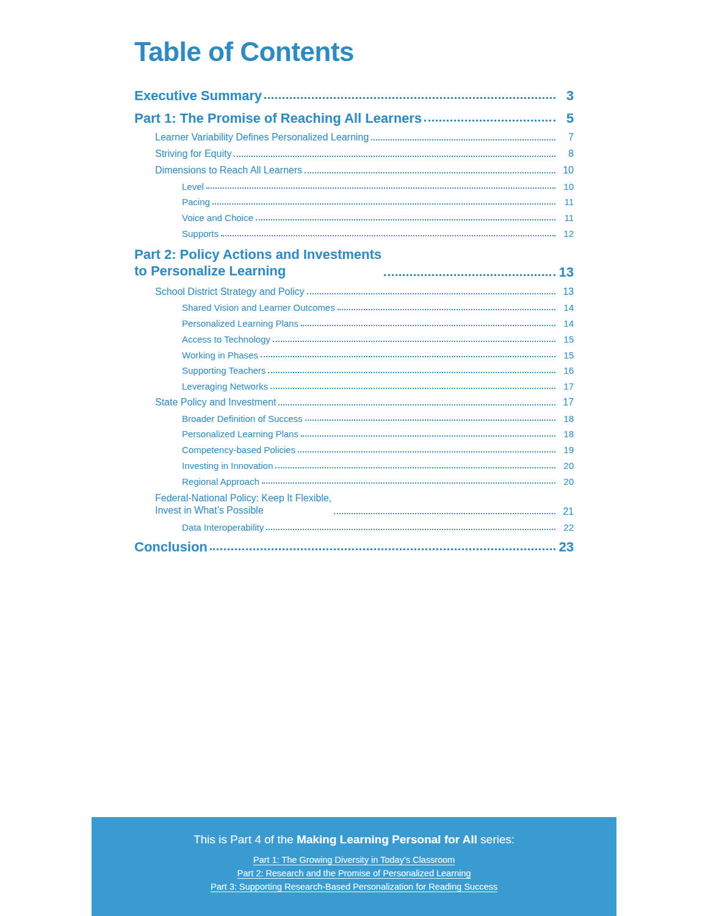Table of Contents
Executive Summary 3
Part 1: The Promise of Reaching All Learners 5
Learner Variability Defines Personalized Learning 7
Striving for Equity 8
Dimensions to Reach All Learners 10
Level 10
Pacing 11
Voice and Choice 11
Supports 12
Part 2: Policy Actions and Investments
to Personalize Learning 13
School District Strategy and Policy 13
Shared Vision and Learner Outcomes 14
Personalized Learning Plans 14
Access to Technology 15
Working in Phases 15
Supporting Teachers 16
Leveraging Networks 17
State Policy and Investment 17
Broader Definition of Success 18
Personalized Learning Plans 18
Competency-based Policies 19
Investing in Innovation 20
Regional Approach 20
Federal-National Policy: Keep It Flexible,
Invest in What’s Possible 21
Data Interoperability 22
Conclusion 23
This is Part 4 of the Making Learning Personal for All series:
Part 1: The Growing Diversity in Today’s Classroom
Part 2: Research and the Promise of Personalized Learning
Part 3: Supporting Research-Based Personalization for Reading Success